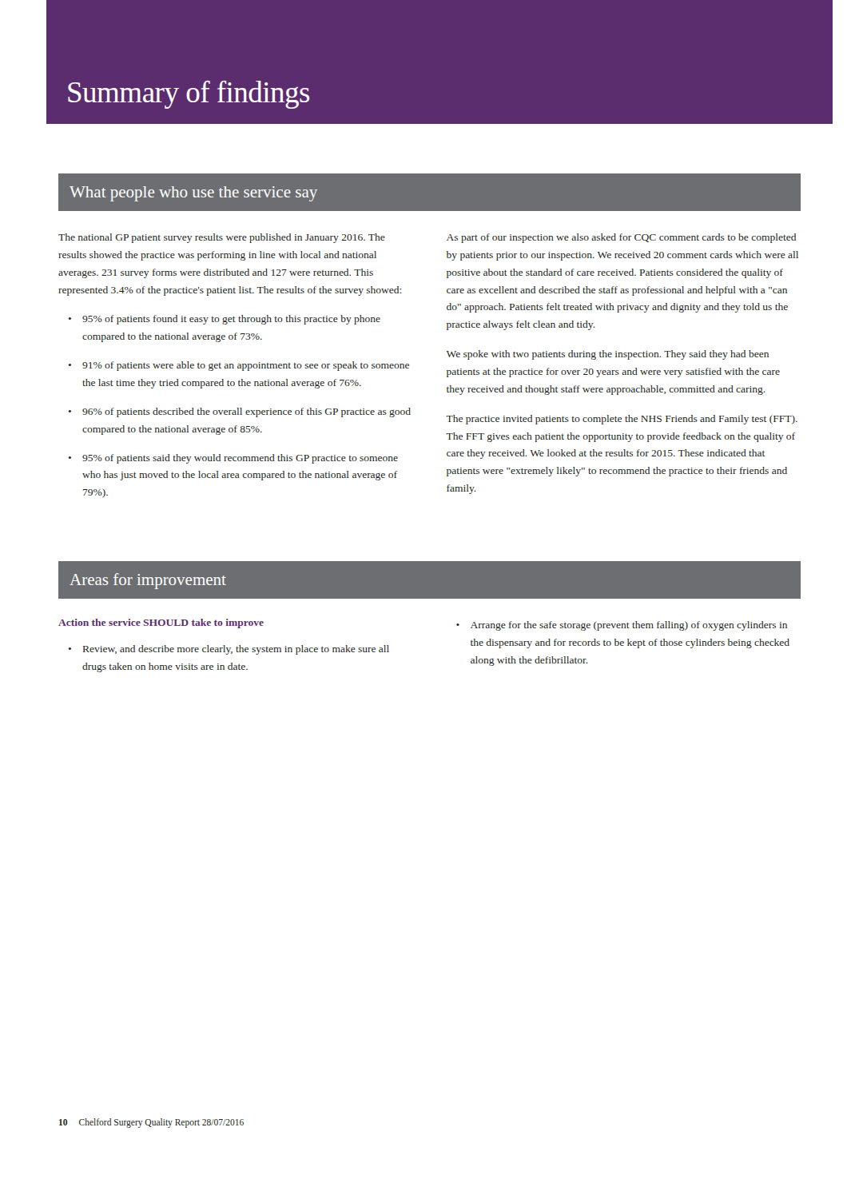Summary of findings
What people who use the service say
The national GP patient survey results were published in January 2016. The results showed the practice was performing in line with local and national averages. 231 survey forms were distributed and 127 were returned. This represented 3.4% of the practice's patient list. The results of the survey showed:
95% of patients found it easy to get through to this practice by phone compared to the national average of 73%.
91% of patients were able to get an appointment to see or speak to someone the last time they tried compared to the national average of 76%.
96% of patients described the overall experience of this GP practice as good compared to the national average of 85%.
95% of patients said they would recommend this GP practice to someone who has just moved to the local area compared to the national average of 79%).
As part of our inspection we also asked for CQC comment cards to be completed by patients prior to our inspection. We received 20 comment cards which were all positive about the standard of care received. Patients considered the quality of care as excellent and described the staff as professional and helpful with a "can do" approach. Patients felt treated with privacy and dignity and they told us the practice always felt clean and tidy.
We spoke with two patients during the inspection. They said they had been patients at the practice for over 20 years and were very satisfied with the care they received and thought staff were approachable, committed and caring.
The practice invited patients to complete the NHS Friends and Family test (FFT). The FFT gives each patient the opportunity to provide feedback on the quality of care they received. We looked at the results for 2015. These indicated that patients were "extremely likely" to recommend the practice to their friends and family.
Areas for improvement
Action the service SHOULD take to improve
Review, and describe more clearly, the system in place to make sure all drugs taken on home visits are in date.
Arrange for the safe storage (prevent them falling) of oxygen cylinders in the dispensary and for records to be kept of those cylinders being checked along with the defibrillator.
10 Chelford Surgery Quality Report 28/07/2016